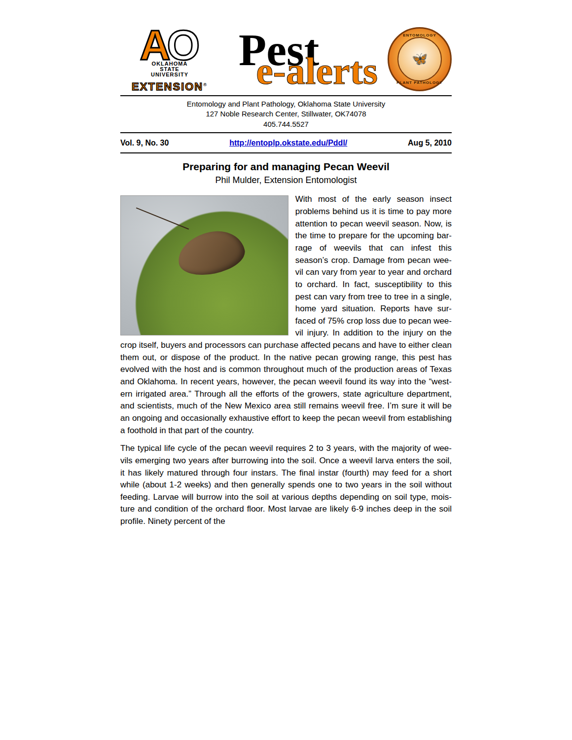AO OKLAHOMA STATE UNIVERSITY
EXTENSION®
Pest e-alerts
Entomology
🦋
Plant Pathology
Entomology and Plant Pathology, Oklahoma State University
127 Noble Research Center, Stillwater, OK74078
405.744.5527
Vol. 9, No. 30 http://entoplp.okstate.edu/Pddl/ Aug 5, 2010
Preparing for and managing Pecan Weevil
Phil Mulder, Extension Entomologist
With most of the early season insect problems behind us it is time to pay more attention to pecan weevil season. Now, is the time to prepare for the upcoming barrage of weevils that can infest this season’s crop. Damage from pecan weevil can vary from year to year and orchard to orchard. In fact, susceptibility to this pest can vary from tree to tree in a single, home yard situation. Reports have surfaced of 75% crop loss due to pecan weevil injury. In addition to the injury on the crop itself, buyers and processors can purchase affected pecans and have to either clean them out, or dispose of the product. In the native pecan growing range, this pest has evolved with the host and is common throughout much of the production areas of Texas and Oklahoma. In recent years, however, the pecan weevil found its way into the “western irrigated area.” Through all the efforts of the growers, state agriculture department, and scientists, much of the New Mexico area still remains weevil free. I’m sure it will be an ongoing and occasionally exhaustive effort to keep the pecan weevil from establishing a foothold in that part of the country.
The typical life cycle of the pecan weevil requires 2 to 3 years, with the majority of weevils emerging two years after burrowing into the soil. Once a weevil larva enters the soil, it has likely matured through four instars. The final instar (fourth) may feed for a short while (about 1-2 weeks) and then generally spends one to two years in the soil without feeding. Larvae will burrow into the soil at various depths depending on soil type, moisture and condition of the orchard floor. Most larvae are likely 6-9 inches deep in the soil profile. Ninety percent of the